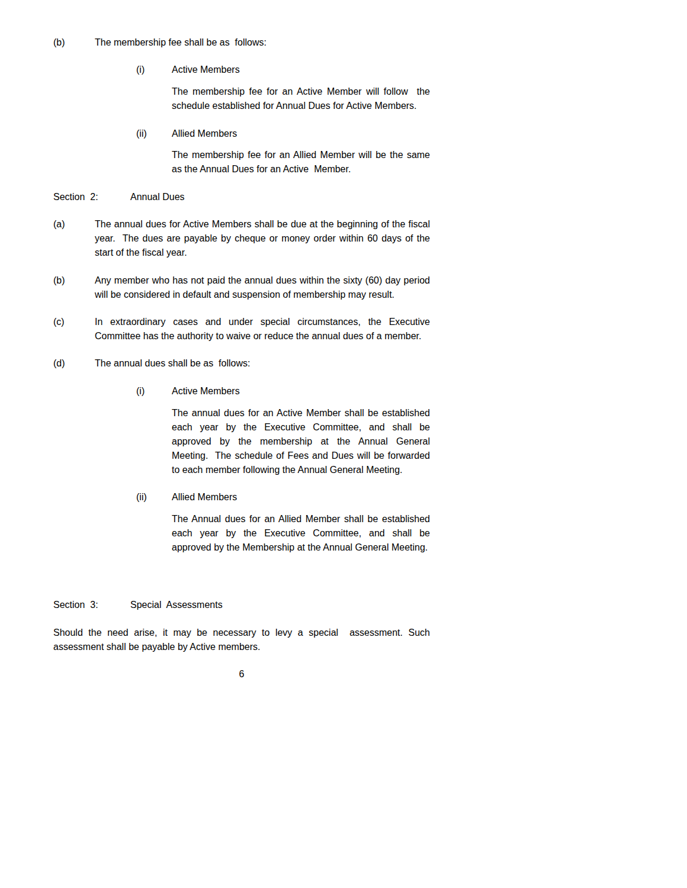(b)
The membership fee shall be as follows:
(i)
Active Members
The membership fee for an Active Member will follow the schedule established for Annual Dues for Active Members.
(ii)
Allied Members
The membership fee for an Allied Member will be the same as the Annual Dues for an Active Member.
Section 2:
Annual Dues
(a)
The annual dues for Active Members shall be due at the beginning of the fiscal year. The dues are payable by cheque or money order within 60 days of the start of the fiscal year.
(b)
Any member who has not paid the annual dues within the sixty (60) day period will be considered in default and suspension of membership may result.
(c)
In extraordinary cases and under special circumstances, the Executive Committee has the authority to waive or reduce the annual dues of a member.
(d)
The annual dues shall be as follows:
(i)
Active Members
The annual dues for an Active Member shall be established each year by the Executive Committee, and shall be approved by the membership at the Annual General Meeting. The schedule of Fees and Dues will be forwarded to each member following the Annual General Meeting.
(ii)
Allied Members
The Annual dues for an Allied Member shall be established each year by the Executive Committee, and shall be approved by the Membership at the Annual General Meeting.
Section 3:
Special Assessments
Should the need arise, it may be necessary to levy a special assessment. Such assessment shall be payable by Active members.
6